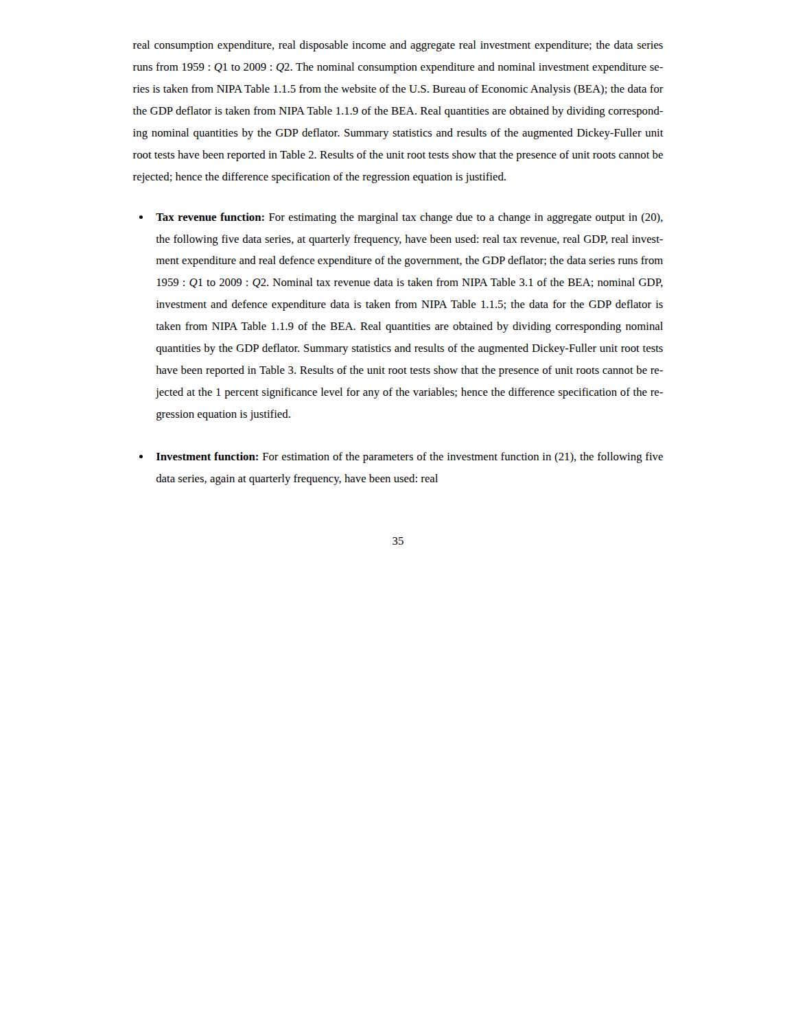real consumption expenditure, real disposable income and aggregate real investment expenditure; the data series runs from 1959 : Q1 to 2009 : Q2. The nominal consumption expenditure and nominal investment expenditure series is taken from NIPA Table 1.1.5 from the website of the U.S. Bureau of Economic Analysis (BEA); the data for the GDP deflator is taken from NIPA Table 1.1.9 of the BEA. Real quantities are obtained by dividing corresponding nominal quantities by the GDP deflator. Summary statistics and results of the augmented Dickey-Fuller unit root tests have been reported in Table 2. Results of the unit root tests show that the presence of unit roots cannot be rejected; hence the difference specification of the regression equation is justified.
Tax revenue function: For estimating the marginal tax change due to a change in aggregate output in (20), the following five data series, at quarterly frequency, have been used: real tax revenue, real GDP, real investment expenditure and real defence expenditure of the government, the GDP deflator; the data series runs from 1959 : Q1 to 2009 : Q2. Nominal tax revenue data is taken from NIPA Table 3.1 of the BEA; nominal GDP, investment and defence expenditure data is taken from NIPA Table 1.1.5; the data for the GDP deflator is taken from NIPA Table 1.1.9 of the BEA. Real quantities are obtained by dividing corresponding nominal quantities by the GDP deflator. Summary statistics and results of the augmented Dickey-Fuller unit root tests have been reported in Table 3. Results of the unit root tests show that the presence of unit roots cannot be rejected at the 1 percent significance level for any of the variables; hence the difference specification of the regression equation is justified.
Investment function: For estimation of the parameters of the investment function in (21), the following five data series, again at quarterly frequency, have been used: real
35